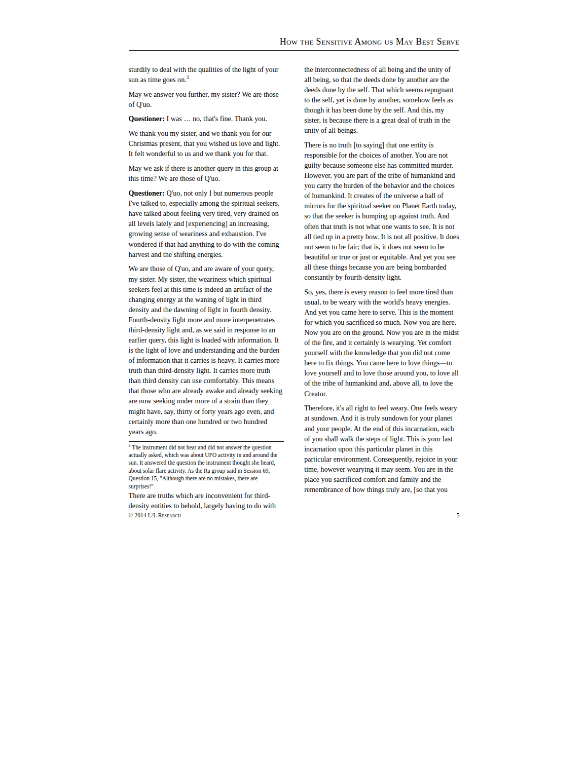How the Sensitive Among us May Best Serve
sturdily to deal with the qualities of the light of your sun as time goes on.3
May we answer you further, my sister? We are those of Q'uo.
Questioner: I was … no, that's fine. Thank you.
We thank you my sister, and we thank you for our Christmas present, that you wished us love and light. It felt wonderful to us and we thank you for that.
May we ask if there is another query in this group at this time? We are those of Q'uo.
Questioner: Q'uo, not only I but numerous people I've talked to, especially among the spiritual seekers, have talked about feeling very tired, very drained on all levels lately and [experiencing] an increasing, growing sense of weariness and exhaustion. I've wondered if that had anything to do with the coming harvest and the shifting energies.
We are those of Q'uo, and are aware of your query, my sister. My sister, the weariness which spiritual seekers feel at this time is indeed an artifact of the changing energy at the waning of light in third density and the dawning of light in fourth density. Fourth-density light more and more interpenetrates third-density light and, as we said in response to an earlier query, this light is loaded with information. It is the light of love and understanding and the burden of information that it carries is heavy. It carries more truth than third-density light. It carries more truth than third density can use comfortably. This means that those who are already awake and already seeking are now seeking under more of a strain than they might have, say, thirty or forty years ago even, and certainly more than one hundred or two hundred years ago.
3 The instrument did not hear and did not answer the question actually asked, which was about UFO activity in and around the sun. It answered the question the instrument thought she heard, about solar flare activity. As the Ra group said in Session 69, Question 15, "Although there are no mistakes, there are surprises!"
There are truths which are inconvenient for third-density entities to behold, largely having to do with the interconnectedness of all being and the unity of all being, so that the deeds done by another are the deeds done by the self. That which seems repugnant to the self, yet is done by another, somehow feels as though it has been done by the self. And this, my sister, is because there is a great deal of truth in the unity of all beings.
There is no truth [to saying] that one entity is responsible for the choices of another. You are not guilty because someone else has committed murder. However, you are part of the tribe of humankind and you carry the burden of the behavior and the choices of humankind. It creates of the universe a hall of mirrors for the spiritual seeker on Planet Earth today, so that the seeker is bumping up against truth. And often that truth is not what one wants to see. It is not all tied up in a pretty bow. It is not all positive. It does not seem to be fair; that is, it does not seem to be beautiful or true or just or equitable. And yet you see all these things because you are being bombarded constantly by fourth-density light.
So, yes, there is every reason to feel more tired than usual, to be weary with the world's heavy energies. And yet you came here to serve. This is the moment for which you sacrificed so much. Now you are here. Now you are on the ground. Now you are in the midst of the fire, and it certainly is wearying. Yet comfort yourself with the knowledge that you did not come here to fix things. You came here to love things—to love yourself and to love those around you, to love all of the tribe of humankind and, above all, to love the Creator.
Therefore, it's all right to feel weary. One feels weary at sundown. And it is truly sundown for your planet and your people. At the end of this incarnation, each of you shall walk the steps of light. This is your last incarnation upon this particular planet in this particular environment. Consequently, rejoice in your time, however wearying it may seem. You are in the place you sacrificed comfort and family and the remembrance of how things truly are, [so that you
© 2014 L/L Research 5